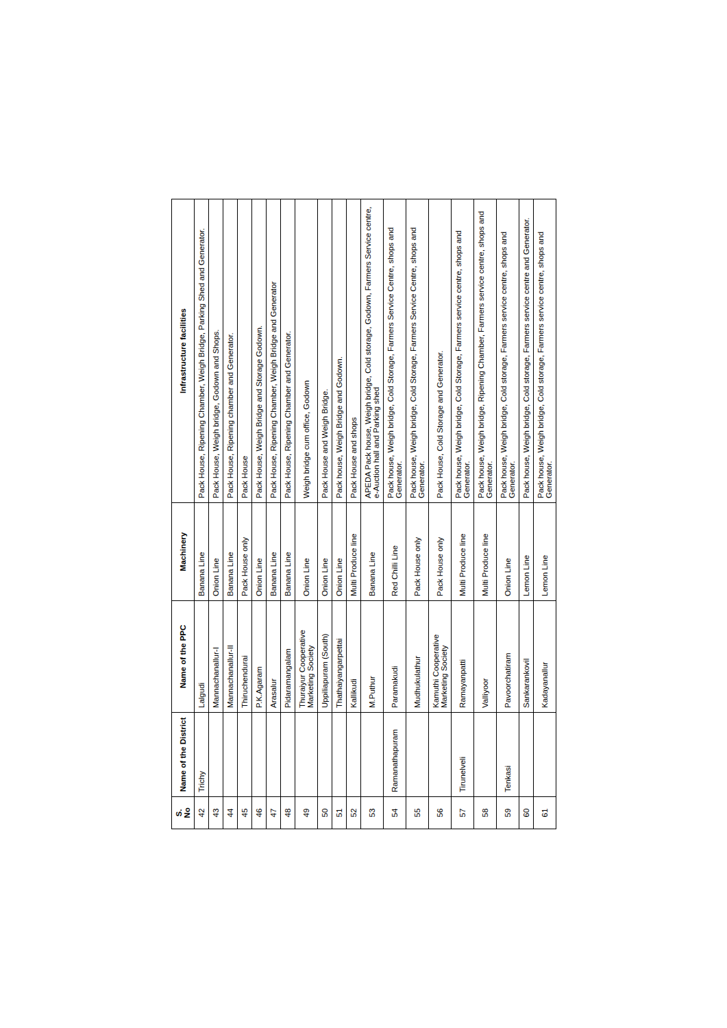| S. No | Name of the District | Name of the PPC | Machinery | Infrastructure facilities |
| --- | --- | --- | --- | --- |
| 42 | Trichy | Lalgudi | Banana Line | Pack House, Ripening Chamber, Weigh Bridge, Parking Shed and Generator. |
| 43 | | Mannachanallur-I | Onion Line | Pack House, Weigh bridge, Godown and Shops. |
| 44 | | Mannachanallur-II | Banana Line | Pack House, Ripening chamber and Generator. |
| 45 | | Thiruchendurai | Pack House only | Pack House |
| 46 | | P.K.Agaram | Onion Line | Pack House, Weigh Bridge and Storage Godown. |
| 47 | | Arasalur | Banana Line | Pack House, Ripening Chamber, Weigh Bridge and Generator |
| 48 | | Pidaramangalam | Banana Line | Pack House, Ripening Chamber and Generator. |
| 49 | | Thuraiyur Cooperative Marketing Society | Onion Line | Weigh bridge cum office, Godown |
| 50 | | Uppiliapuram (South) | Onion Line | Pack House and Weigh Bridge. |
| 51 | | Thathaiyangarpettai | Onion Line | Pack house, Weigh Bridge and Godown. |
| 52 | | Kallikudi | Multi Produce line | Pack House and shops |
| 53 | | M.Puthur | Banana Line | APEDA Pack house, Weigh bridge, Cold storage, Godown, Farmers Service centre, e-Auction hall and Parking shed |
| 54 | Ramanathapuram | Paramakudi | Red Chilli Line | Pack house, Weigh bridge, Cold Storage, Farmers Service Centre, shops and Generator. |
| 55 | | Mudhukulathur | Pack House only | Pack house, Weigh bridge, Cold Storage, Farmers Service Centre, shops and Generator. |
| 56 | | Kamuthi Cooperative Marketing Society | Pack House only | Pack House, Cold Storage and Generator. |
| 57 | Tirunelveli | Ramayanpatti | Multi Produce line | Pack house, Weigh bridge, Cold Storage, Farmers service centre, shops and Generator. |
| 58 | | Valliyoor | Multi Produce line | Pack house, Weigh bridge, Ripening Chamber, Farmers service centre, shops and Generator. |
| 59 | Tenkasi | Pavoorchatiram | Onion Line | Pack house, Weigh bridge, Cold storage, Farmers service centre, shops and Generator. |
| 60 | | Sankarankovil | Lemon Line | Pack house, Weigh bridge, Cold storage, Farmers service centre and Generator. |
| 61 | | Kadayanallur | Lemon Line | Pack house, Weigh bridge, Cold storage, Farmers service centre, shops and Generator. |